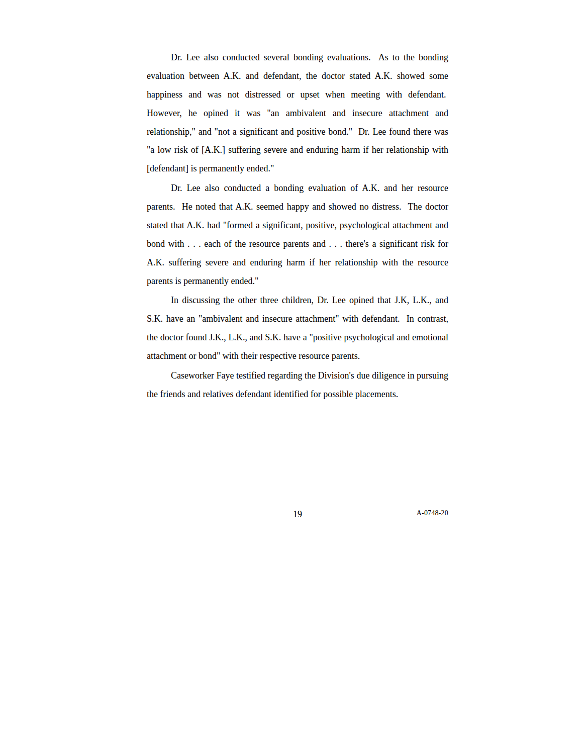Dr. Lee also conducted several bonding evaluations. As to the bonding evaluation between A.K. and defendant, the doctor stated A.K. showed some happiness and was not distressed or upset when meeting with defendant. However, he opined it was "an ambivalent and insecure attachment and relationship," and "not a significant and positive bond." Dr. Lee found there was "a low risk of [A.K.] suffering severe and enduring harm if her relationship with [defendant] is permanently ended."
Dr. Lee also conducted a bonding evaluation of A.K. and her resource parents. He noted that A.K. seemed happy and showed no distress. The doctor stated that A.K. had "formed a significant, positive, psychological attachment and bond with . . . each of the resource parents and . . . there's a significant risk for A.K. suffering severe and enduring harm if her relationship with the resource parents is permanently ended."
In discussing the other three children, Dr. Lee opined that J.K, L.K., and S.K. have an "ambivalent and insecure attachment" with defendant. In contrast, the doctor found J.K., L.K., and S.K. have a "positive psychological and emotional attachment or bond" with their respective resource parents.
Caseworker Faye testified regarding the Division's due diligence in pursuing the friends and relatives defendant identified for possible placements.
19 A-0748-20